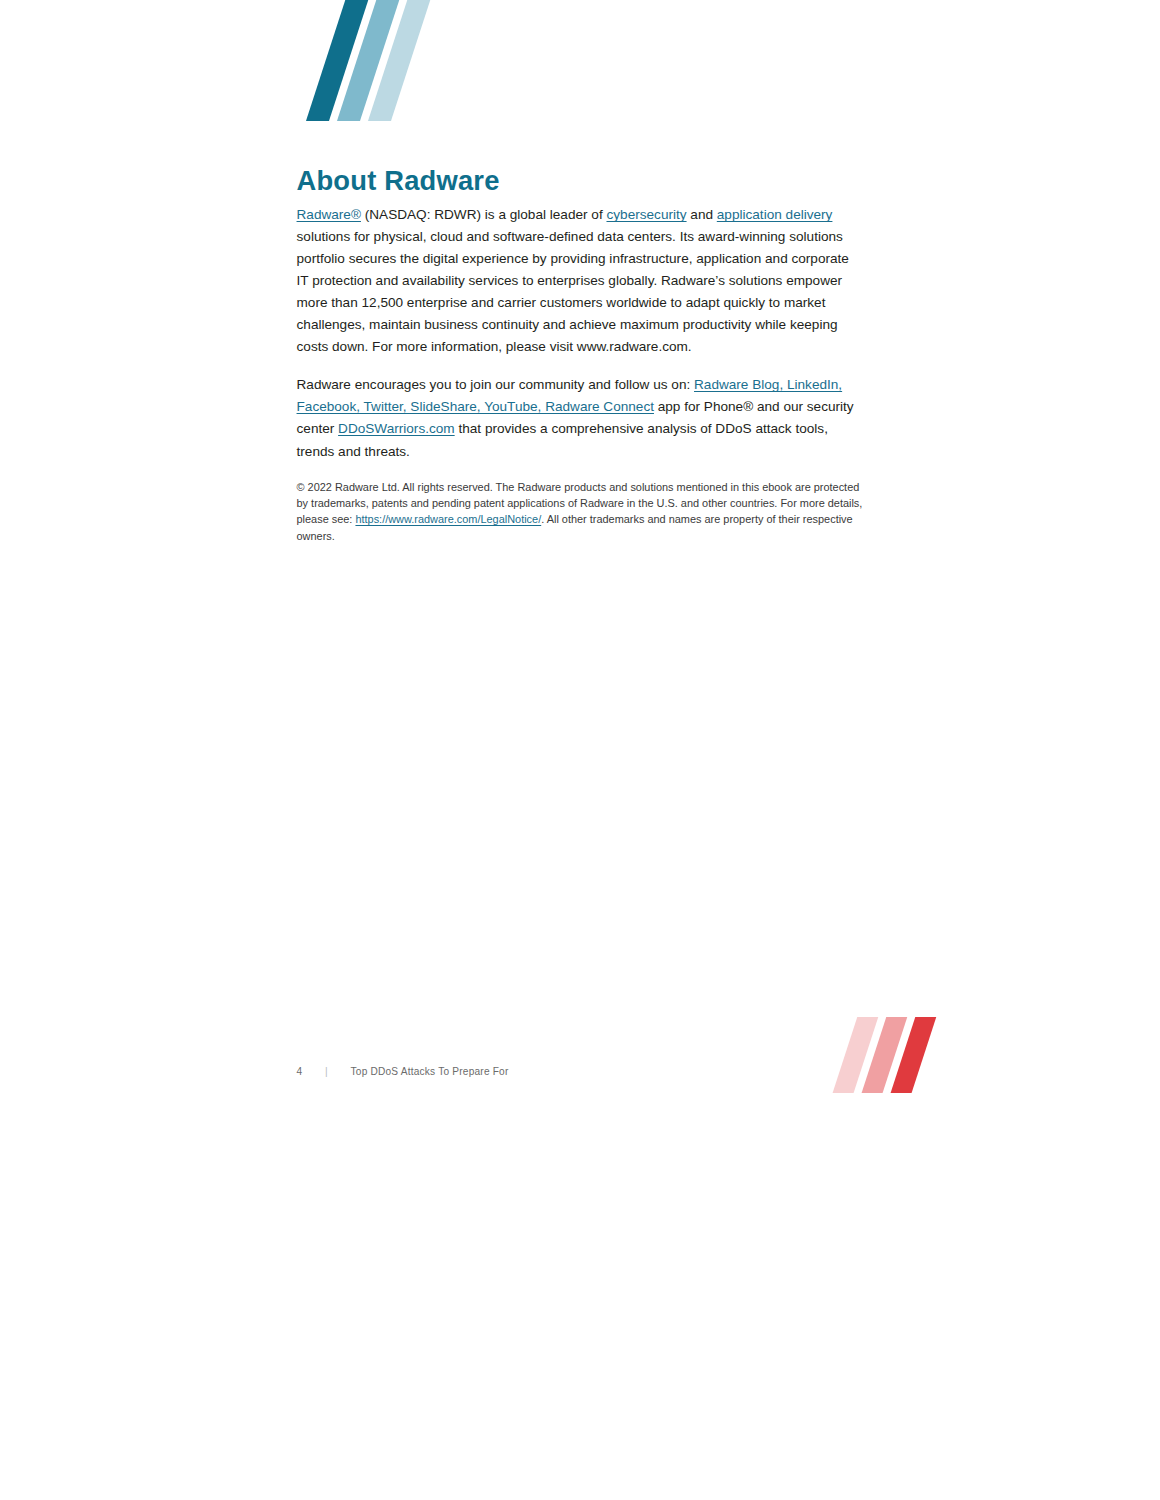About Radware
Radware® (NASDAQ: RDWR) is a global leader of cybersecurity and application delivery solutions for physical, cloud and software-defined data centers. Its award-winning solutions portfolio secures the digital experience by providing infrastructure, application and corporate IT protection and availability services to enterprises globally. Radware’s solutions empower more than 12,500 enterprise and carrier customers worldwide to adapt quickly to market challenges, maintain business continuity and achieve maximum productivity while keeping costs down. For more information, please visit www.radware.com.
Radware encourages you to join our community and follow us on: Radware Blog, LinkedIn, Facebook, Twitter, SlideShare, YouTube, Radware Connect app for Phone® and our security center DDoSWarriors.com that provides a comprehensive analysis of DDoS attack tools, trends and threats.
© 2022 Radware Ltd. All rights reserved. The Radware products and solutions mentioned in this ebook are protected by trademarks, patents and pending patent applications of Radware in the U.S. and other countries. For more details, please see: https://www.radware.com/LegalNotice/. All other trademarks and names are property of their respective owners.
4 | Top DDoS Attacks To Prepare For